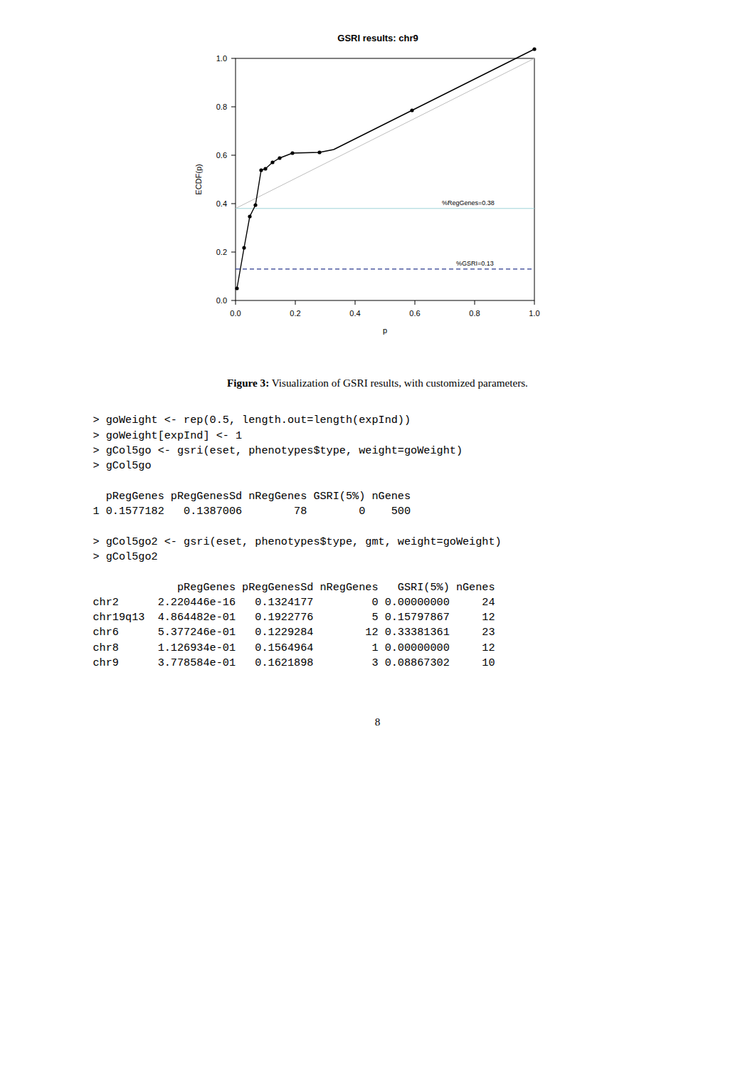GSRI results: chr9 Plot of ECDF(p) versus p with a black curve of plotted points, a light grey diagonal reference line, a horizontal light blue line labelled %RegGenes=0.38, and a dashed blue horizontal line labelled %GSRI=0.13. GSRI results: chr9 1.0 0.8 0.6 0.4 0.2 0.0 ECDF(p) 0.0 0.2 0.4 0.6 0.8 1.0 p %RegGenes=0.38 %GSRI=0.13
Figure 3: Visualization of GSRI results, with customized parameters.
> goWeight <- rep(0.5, length.out=length(expInd))
> goWeight[expInd] <- 1
> gCol5go <- gsri(eset, phenotypes$type, weight=goWeight)
> gCol5go

  pRegGenes pRegGenesSd nRegGenes GSRI(5%) nGenes
1 0.1577182   0.1387006        78        0    500

> gCol5go2 <- gsri(eset, phenotypes$type, gmt, weight=goWeight)
> gCol5go2

             pRegGenes pRegGenesSd nRegGenes   GSRI(5%) nGenes
chr2      2.220446e-16   0.1324177         0 0.00000000     24
chr19q13  4.864482e-01   0.1922776         5 0.15797867     12
chr6      5.377246e-01   0.1229284        12 0.33381361     23
chr8      1.126934e-01   0.1564964         1 0.00000000     12
chr9      3.778584e-01   0.1621898         3 0.08867302     10
8